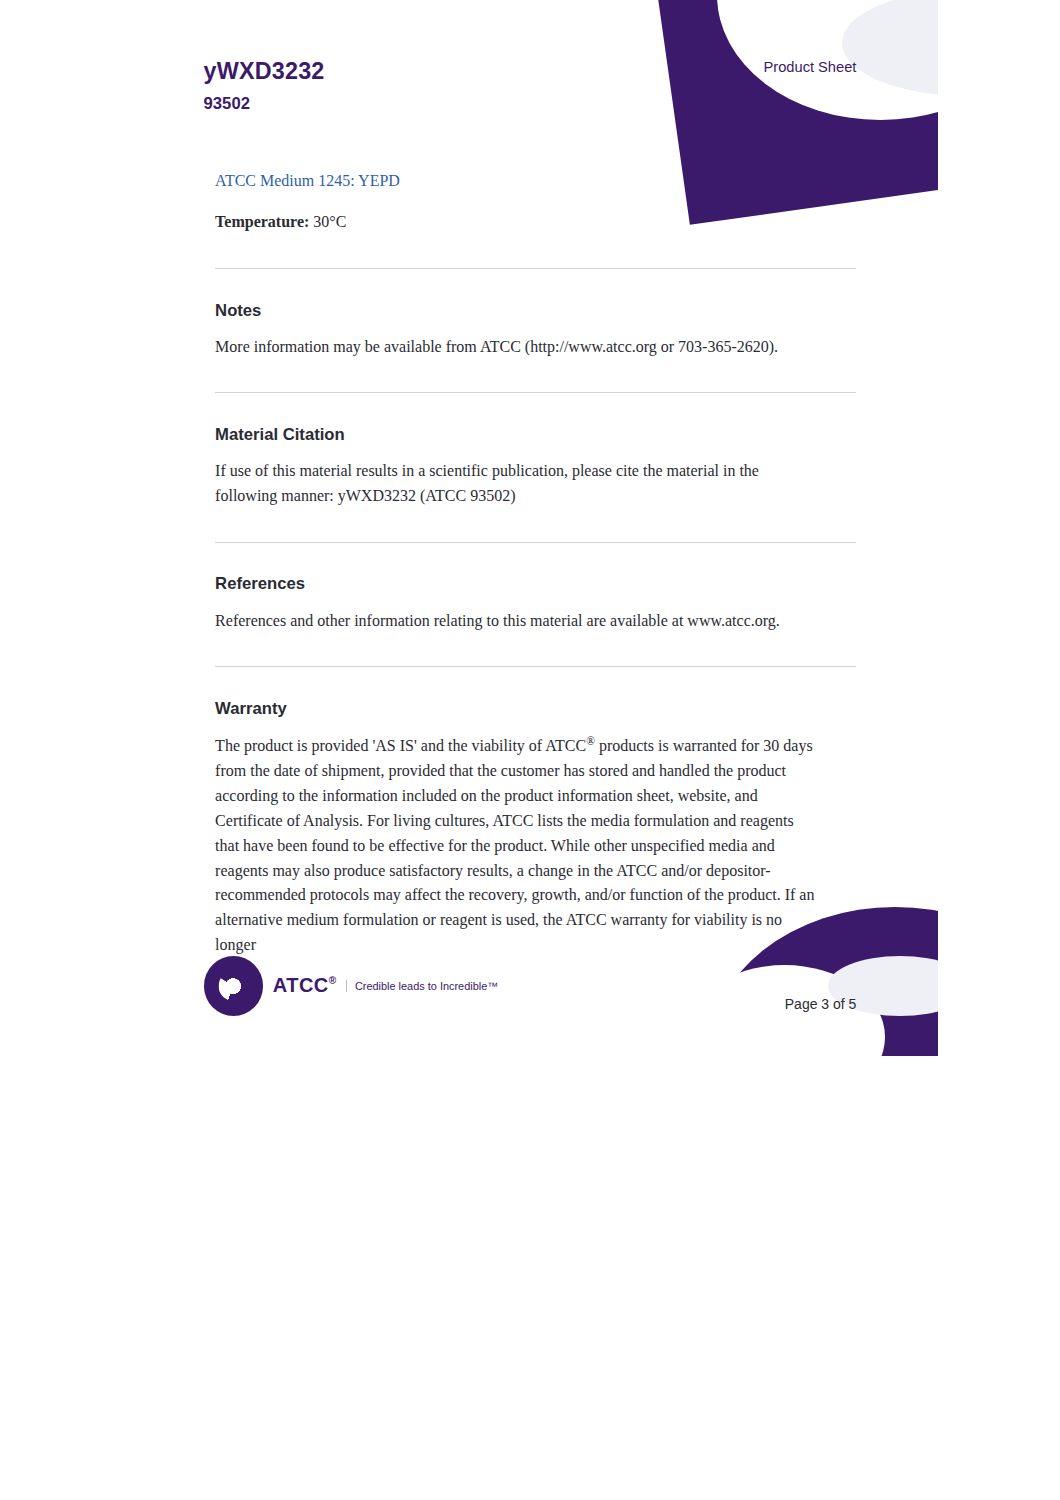yWXD3232
93502
Product Sheet
ATCC Medium 1245: YEPD
Temperature: 30°C
Notes
More information may be available from ATCC (http://www.atcc.org or 703-365-2620).
Material Citation
If use of this material results in a scientific publication, please cite the material in the following manner: yWXD3232 (ATCC 93502)
References
References and other information relating to this material are available at www.atcc.org.
Warranty
The product is provided 'AS IS' and the viability of ATCC® products is warranted for 30 days from the date of shipment, provided that the customer has stored and handled the product according to the information included on the product information sheet, website, and Certificate of Analysis. For living cultures, ATCC lists the media formulation and reagents that have been found to be effective for the product. While other unspecified media and reagents may also produce satisfactory results, a change in the ATCC and/or depositor-recommended protocols may affect the recovery, growth, and/or function of the product. If an alternative medium formulation or reagent is used, the ATCC warranty for viability is no longer
ATCC® Credible leads to Incredible™
www.atcc.org Page 3 of 5